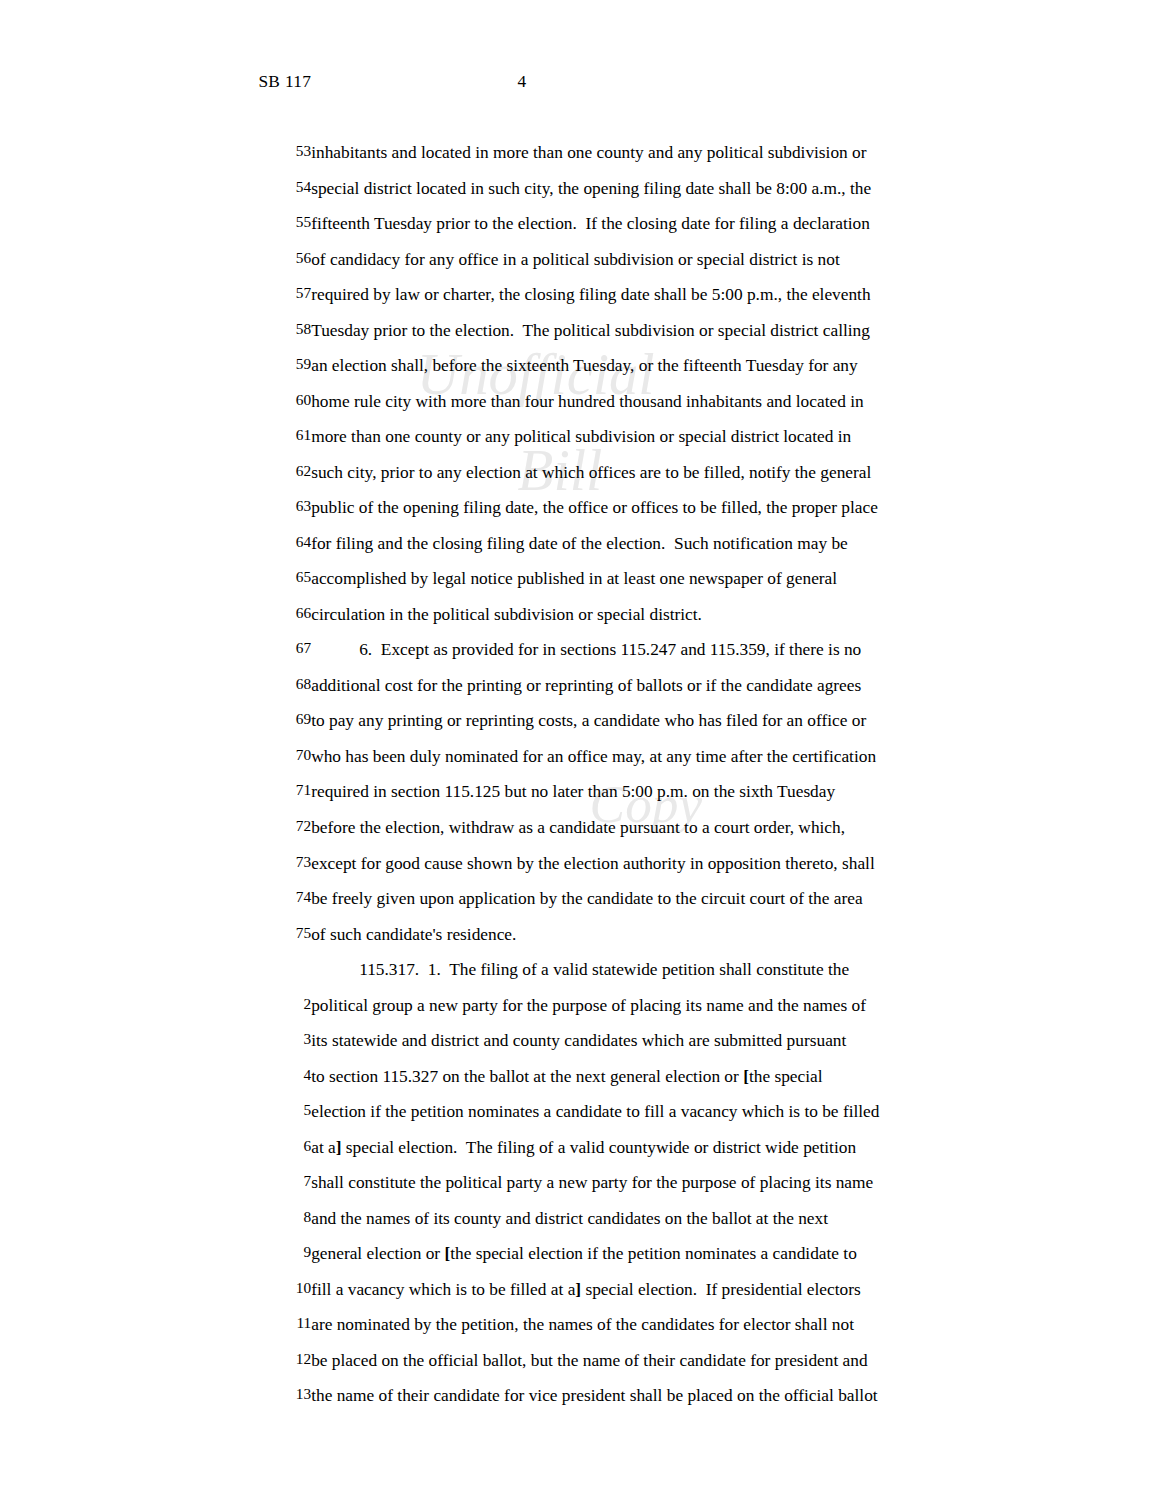SB 117
4
Unofficial
Bill
Copy
| 53 | inhabitants and located in more than one county and any political subdivision or |
| 54 | special district located in such city, the opening filing date shall be 8:00 a.m., the |
| 55 | fifteenth Tuesday prior to the election. If the closing date for filing a declaration |
| 56 | of candidacy for any office in a political subdivision or special district is not |
| 57 | required by law or charter, the closing filing date shall be 5:00 p.m., the eleventh |
| 58 | Tuesday prior to the election. The political subdivision or special district calling |
| 59 | an election shall, before the sixteenth Tuesday, or the fifteenth Tuesday for any |
| 60 | home rule city with more than four hundred thousand inhabitants and located in |
| 61 | more than one county or any political subdivision or special district located in |
| 62 | such city, prior to any election at which offices are to be filled, notify the general |
| 63 | public of the opening filing date, the office or offices to be filled, the proper place |
| 64 | for filing and the closing filing date of the election. Such notification may be |
| 65 | accomplished by legal notice published in at least one newspaper of general |
| 66 | circulation in the political subdivision or special district. |
| 67 | 6. Except as provided for in sections 115.247 and 115.359, if there is no |
| 68 | additional cost for the printing or reprinting of ballots or if the candidate agrees |
| 69 | to pay any printing or reprinting costs, a candidate who has filed for an office or |
| 70 | who has been duly nominated for an office may, at any time after the certification |
| 71 | required in section 115.125 but no later than 5:00 p.m. on the sixth Tuesday |
| 72 | before the election, withdraw as a candidate pursuant to a court order, which, |
| 73 | except for good cause shown by the election authority in opposition thereto, shall |
| 74 | be freely given upon application by the candidate to the circuit court of the area |
| 75 | of such candidate's residence. |
| | 115.317. 1. The filing of a valid statewide petition shall constitute the |
| 2 | political group a new party for the purpose of placing its name and the names of |
| 3 | its statewide and district and county candidates which are submitted pursuant |
| 4 | to section 115.327 on the ballot at the next general election or [ the special |
| 5 | election if the petition nominates a candidate to fill a vacancy which is to be filled |
| 6 | at a ] special election. The filing of a valid countywide or district wide petition |
| 7 | shall constitute the political party a new party for the purpose of placing its name |
| 8 | and the names of its county and district candidates on the ballot at the next |
| 9 | general election or [ the special election if the petition nominates a candidate to |
| 10 | fill a vacancy which is to be filled at a ] special election. If presidential electors |
| 11 | are nominated by the petition, the names of the candidates for elector shall not |
| 12 | be placed on the official ballot, but the name of their candidate for president and |
| 13 | the name of their candidate for vice president shall be placed on the official ballot |